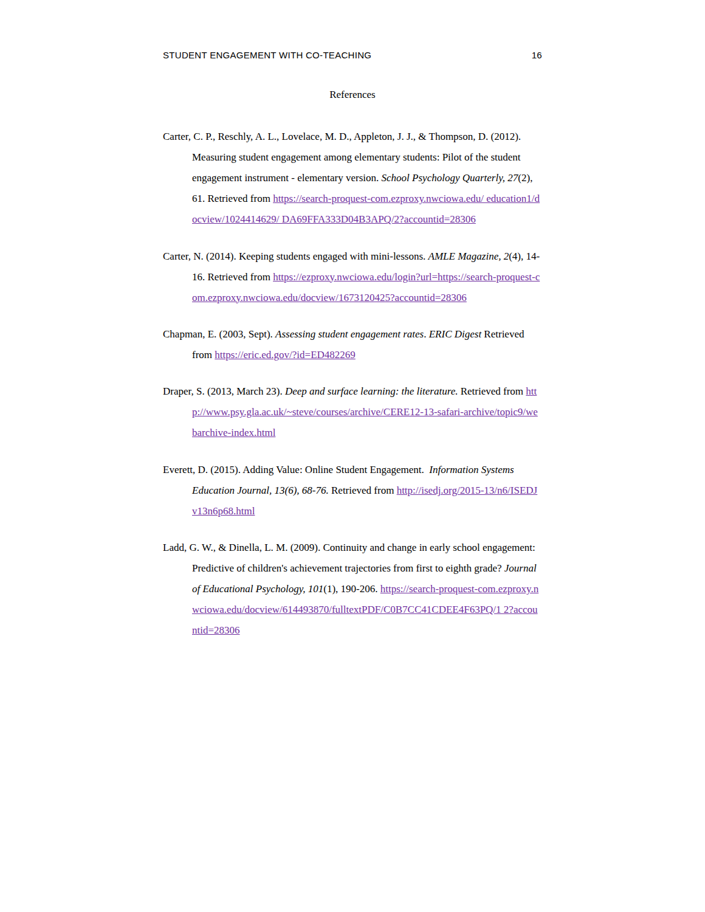Student Engagement with Co-Teaching 16
References
Carter, C. P., Reschly, A. L., Lovelace, M. D., Appleton, J. J., & Thompson, D. (2012). Measuring student engagement among elementary students: Pilot of the student engagement instrument - elementary version. School Psychology Quarterly, 27(2), 61. Retrieved from https://search-proquest-com.ezproxy.nwciowa.edu/ education1/docview/1024414629/ DA69FFA333D04B3APQ/2?accountid=28306
Carter, N. (2014). Keeping students engaged with mini-lessons. AMLE Magazine, 2(4), 14-16. Retrieved from https://ezproxy.nwciowa.edu/login?url=https://search-proquest-com.ezproxy.nwciowa.edu/docview/1673120425?accountid=28306
Chapman, E. (2003, Sept). Assessing student engagement rates. ERIC Digest Retrieved from https://eric.ed.gov/?id=ED482269
Draper, S. (2013, March 23). Deep and surface learning: the literature. Retrieved from http://www.psy.gla.ac.uk/~steve/courses/archive/CERE12-13-safari-archive/topic9/webarchive-index.html
Everett, D. (2015). Adding Value: Online Student Engagement. Information Systems Education Journal, 13(6), 68-76. Retrieved from http://isedj.org/2015-13/n6/ISEDJv13n6p68.html
Ladd, G. W., & Dinella, L. M. (2009). Continuity and change in early school engagement: Predictive of children's achievement trajectories from first to eighth grade? Journal of Educational Psychology, 101(1), 190-206. https://search-proquest-com.ezproxy.nwciowa.edu/docview/614493870/fulltextPDF/C0B7CC41CDEE4F63PQ/1 2?accountid=28306